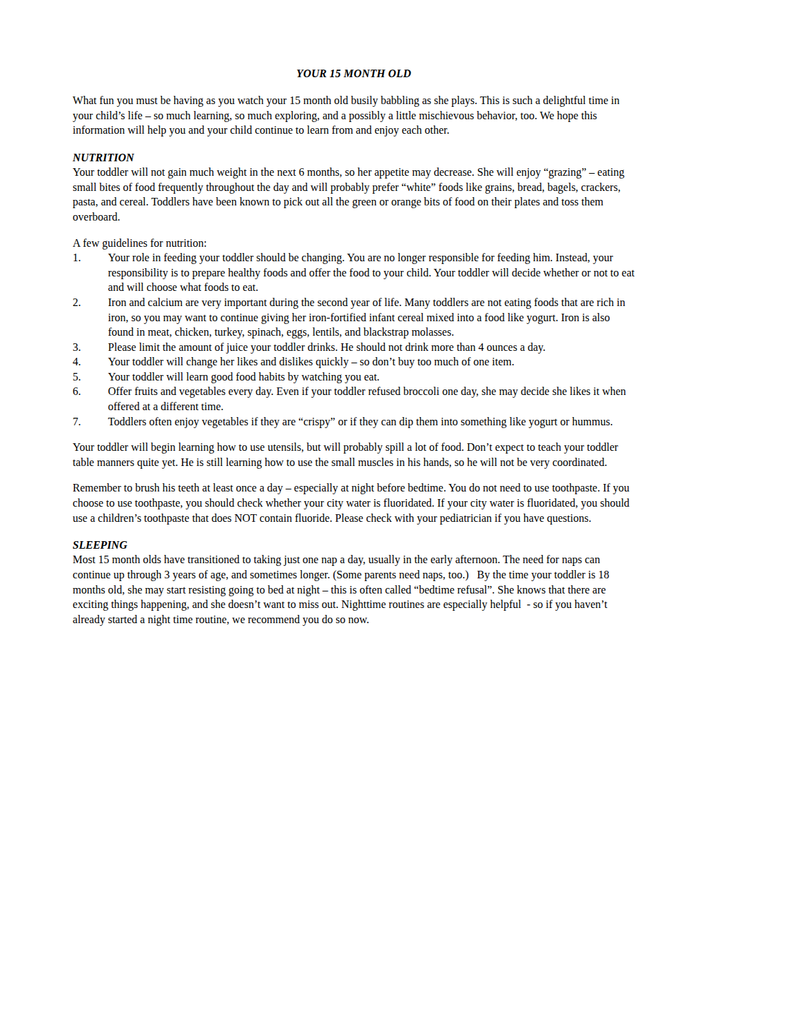YOUR 15 MONTH OLD
What fun you must be having as you watch your 15 month old busily babbling as she plays. This is such a delightful time in your child’s life – so much learning, so much exploring, and a possibly a little mischievous behavior, too. We hope this information will help you and your child continue to learn from and enjoy each other.
NUTRITION
Your toddler will not gain much weight in the next 6 months, so her appetite may decrease. She will enjoy “grazing” – eating small bites of food frequently throughout the day and will probably prefer “white” foods like grains, bread, bagels, crackers, pasta, and cereal. Toddlers have been known to pick out all the green or orange bits of food on their plates and toss them overboard.
A few guidelines for nutrition:
Your role in feeding your toddler should be changing. You are no longer responsible for feeding him. Instead, your responsibility is to prepare healthy foods and offer the food to your child. Your toddler will decide whether or not to eat and will choose what foods to eat.
Iron and calcium are very important during the second year of life. Many toddlers are not eating foods that are rich in iron, so you may want to continue giving her iron-fortified infant cereal mixed into a food like yogurt. Iron is also found in meat, chicken, turkey, spinach, eggs, lentils, and blackstrap molasses.
Please limit the amount of juice your toddler drinks. He should not drink more than 4 ounces a day.
Your toddler will change her likes and dislikes quickly – so don’t buy too much of one item.
Your toddler will learn good food habits by watching you eat.
Offer fruits and vegetables every day. Even if your toddler refused broccoli one day, she may decide she likes it when offered at a different time.
Toddlers often enjoy vegetables if they are “crispy” or if they can dip them into something like yogurt or hummus.
Your toddler will begin learning how to use utensils, but will probably spill a lot of food. Don’t expect to teach your toddler table manners quite yet. He is still learning how to use the small muscles in his hands, so he will not be very coordinated.
Remember to brush his teeth at least once a day – especially at night before bedtime. You do not need to use toothpaste. If you choose to use toothpaste, you should check whether your city water is fluoridated. If your city water is fluoridated, you should use a children’s toothpaste that does NOT contain fluoride. Please check with your pediatrician if you have questions.
SLEEPING
Most 15 month olds have transitioned to taking just one nap a day, usually in the early afternoon. The need for naps can continue up through 3 years of age, and sometimes longer. (Some parents need naps, too.) By the time your toddler is 18 months old, she may start resisting going to bed at night – this is often called “bedtime refusal”. She knows that there are exciting things happening, and she doesn’t want to miss out. Nighttime routines are especially helpful - so if you haven’t already started a night time routine, we recommend you do so now.